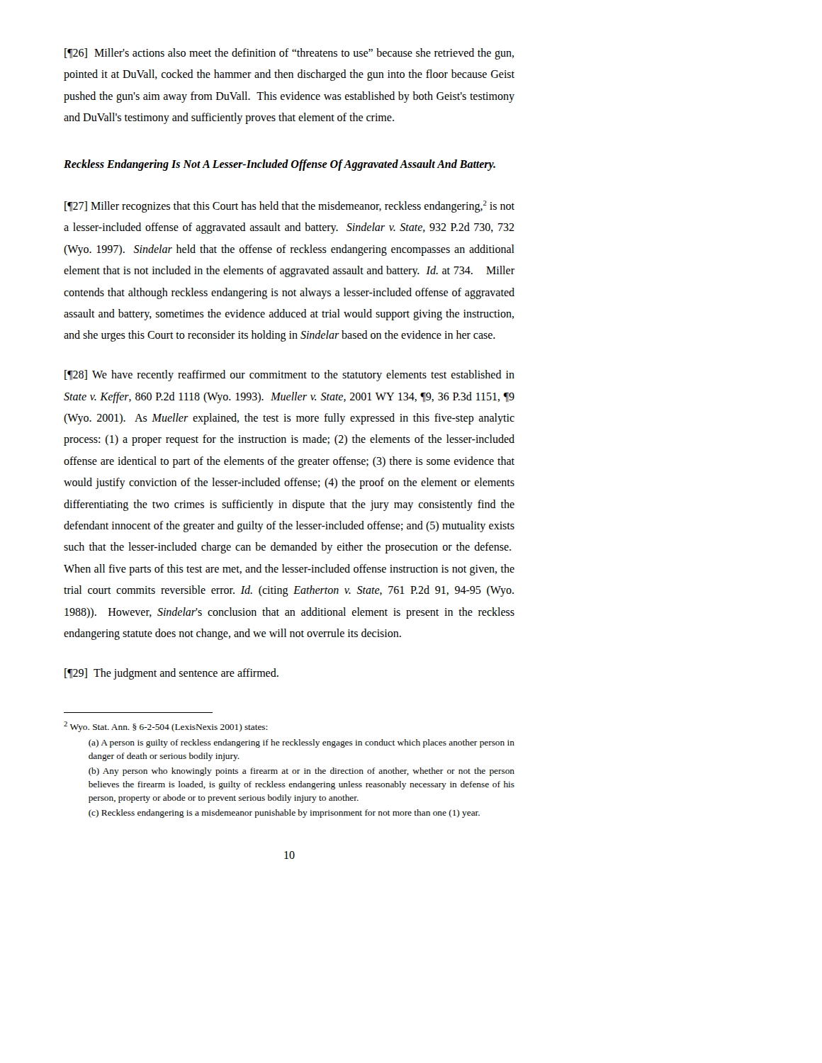[¶26] Miller's actions also meet the definition of “threatens to use” because she retrieved the gun, pointed it at DuVall, cocked the hammer and then discharged the gun into the floor because Geist pushed the gun's aim away from DuVall. This evidence was established by both Geist's testimony and DuVall's testimony and sufficiently proves that element of the crime.
Reckless Endangering Is Not A Lesser-Included Offense Of Aggravated Assault And Battery.
[¶27] Miller recognizes that this Court has held that the misdemeanor, reckless endangering,2 is not a lesser-included offense of aggravated assault and battery. Sindelar v. State, 932 P.2d 730, 732 (Wyo. 1997). Sindelar held that the offense of reckless endangering encompasses an additional element that is not included in the elements of aggravated assault and battery. Id. at 734. Miller contends that although reckless endangering is not always a lesser-included offense of aggravated assault and battery, sometimes the evidence adduced at trial would support giving the instruction, and she urges this Court to reconsider its holding in Sindelar based on the evidence in her case.
[¶28] We have recently reaffirmed our commitment to the statutory elements test established in State v. Keffer, 860 P.2d 1118 (Wyo. 1993). Mueller v. State, 2001 WY 134, ¶9, 36 P.3d 1151, ¶9 (Wyo. 2001). As Mueller explained, the test is more fully expressed in this five-step analytic process: (1) a proper request for the instruction is made; (2) the elements of the lesser-included offense are identical to part of the elements of the greater offense; (3) there is some evidence that would justify conviction of the lesser-included offense; (4) the proof on the element or elements differentiating the two crimes is sufficiently in dispute that the jury may consistently find the defendant innocent of the greater and guilty of the lesser-included offense; and (5) mutuality exists such that the lesser-included charge can be demanded by either the prosecution or the defense. When all five parts of this test are met, and the lesser-included offense instruction is not given, the trial court commits reversible error. Id. (citing Eatherton v. State, 761 P.2d 91, 94-95 (Wyo. 1988)). However, Sindelar's conclusion that an additional element is present in the reckless endangering statute does not change, and we will not overrule its decision.
[¶29] The judgment and sentence are affirmed.
2 Wyo. Stat. Ann. § 6-2-504 (LexisNexis 2001) states:
(a) A person is guilty of reckless endangering if he recklessly engages in conduct which places another person in danger of death or serious bodily injury.
(b) Any person who knowingly points a firearm at or in the direction of another, whether or not the person believes the firearm is loaded, is guilty of reckless endangering unless reasonably necessary in defense of his person, property or abode or to prevent serious bodily injury to another.
(c) Reckless endangering is a misdemeanor punishable by imprisonment for not more than one (1) year.
10